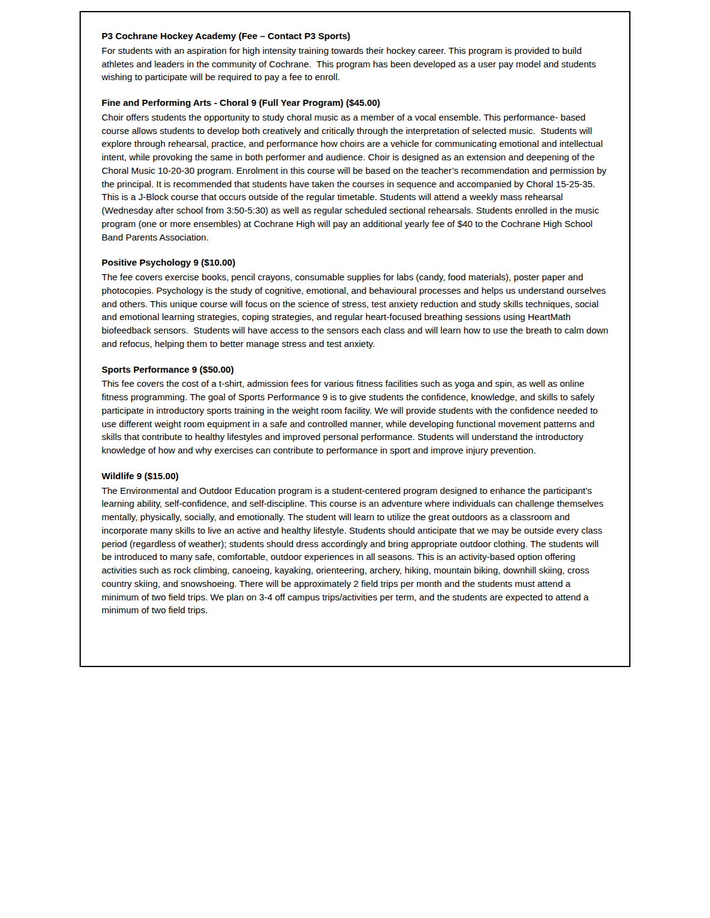P3 Cochrane Hockey Academy (Fee – Contact P3 Sports)
For students with an aspiration for high intensity training towards their hockey career. This program is provided to build athletes and leaders in the community of Cochrane. This program has been developed as a user pay model and students wishing to participate will be required to pay a fee to enroll.
Fine and Performing Arts - Choral 9 (Full Year Program) ($45.00)
Choir offers students the opportunity to study choral music as a member of a vocal ensemble. This performance- based course allows students to develop both creatively and critically through the interpretation of selected music. Students will explore through rehearsal, practice, and performance how choirs are a vehicle for communicating emotional and intellectual intent, while provoking the same in both performer and audience. Choir is designed as an extension and deepening of the Choral Music 10-20-30 program. Enrolment in this course will be based on the teacher’s recommendation and permission by the principal. It is recommended that students have taken the courses in sequence and accompanied by Choral 15-25-35. This is a J-Block course that occurs outside of the regular timetable. Students will attend a weekly mass rehearsal (Wednesday after school from 3:50-5:30) as well as regular scheduled sectional rehearsals. Students enrolled in the music program (one or more ensembles) at Cochrane High will pay an additional yearly fee of $40 to the Cochrane High School Band Parents Association.
Positive Psychology 9 ($10.00)
The fee covers exercise books, pencil crayons, consumable supplies for labs (candy, food materials), poster paper and photocopies. Psychology is the study of cognitive, emotional, and behavioural processes and helps us understand ourselves and others. This unique course will focus on the science of stress, test anxiety reduction and study skills techniques, social and emotional learning strategies, coping strategies, and regular heart-focused breathing sessions using HeartMath biofeedback sensors. Students will have access to the sensors each class and will learn how to use the breath to calm down and refocus, helping them to better manage stress and test anxiety.
Sports Performance 9 ($50.00)
This fee covers the cost of a t-shirt, admission fees for various fitness facilities such as yoga and spin, as well as online fitness programming. The goal of Sports Performance 9 is to give students the confidence, knowledge, and skills to safely participate in introductory sports training in the weight room facility. We will provide students with the confidence needed to use different weight room equipment in a safe and controlled manner, while developing functional movement patterns and skills that contribute to healthy lifestyles and improved personal performance. Students will understand the introductory knowledge of how and why exercises can contribute to performance in sport and improve injury prevention.
Wildlife 9 ($15.00)
The Environmental and Outdoor Education program is a student-centered program designed to enhance the participant’s learning ability, self-confidence, and self-discipline. This course is an adventure where individuals can challenge themselves mentally, physically, socially, and emotionally. The student will learn to utilize the great outdoors as a classroom and incorporate many skills to live an active and healthy lifestyle. Students should anticipate that we may be outside every class period (regardless of weather); students should dress accordingly and bring appropriate outdoor clothing. The students will be introduced to many safe, comfortable, outdoor experiences in all seasons. This is an activity-based option offering activities such as rock climbing, canoeing, kayaking, orienteering, archery, hiking, mountain biking, downhill skiing, cross country skiing, and snowshoeing. There will be approximately 2 field trips per month and the students must attend a minimum of two field trips. We plan on 3-4 off campus trips/activities per term, and the students are expected to attend a minimum of two field trips.